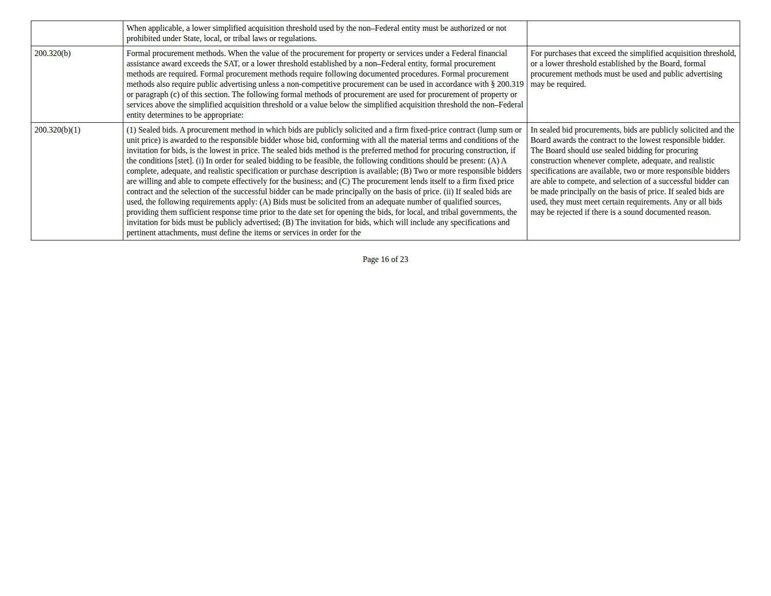| | When applicable, a lower simplified acquisition threshold used by the non–Federal entity must be authorized or not prohibited under State, local, or tribal laws or regulations. | |
| 200.320(b) | Formal procurement methods. When the value of the procurement for property or services under a Federal financial assistance award exceeds the SAT, or a lower threshold established by a non–Federal entity, formal procurement methods are required. Formal procurement methods require following documented procedures. Formal procurement methods also require public advertising unless a non-competitive procurement can be used in accordance with § 200.319 or paragraph (c) of this section. The following formal methods of procurement are used for procurement of property or services above the simplified acquisition threshold or a value below the simplified acquisition threshold the non–Federal entity determines to be appropriate: | For purchases that exceed the simplified acquisition threshold, or a lower threshold established by the Board, formal procurement methods must be used and public advertising may be required. |
| 200.320(b)(1) | (1) Sealed bids. A procurement method in which bids are publicly solicited and a firm fixed-price contract (lump sum or unit price) is awarded to the responsible bidder whose bid, conforming with all the material terms and conditions of the invitation for bids, is the lowest in price. The sealed bids method is the preferred method for procuring construction, if the conditions [stet]. (i) In order for sealed bidding to be feasible, the following conditions should be present: (A) A complete, adequate, and realistic specification or purchase description is available; (B) Two or more responsible bidders are willing and able to compete effectively for the business; and (C) The procurement lends itself to a firm fixed price contract and the selection of the successful bidder can be made principally on the basis of price. (ii) If sealed bids are used, the following requirements apply: (A) Bids must be solicited from an adequate number of qualified sources, providing them sufficient response time prior to the date set for opening the bids, for local, and tribal governments, the invitation for bids must be publicly advertised; (B) The invitation for bids, which will include any specifications and pertinent attachments, must define the items or services in order for the | In sealed bid procurements, bids are publicly solicited and the Board awards the contract to the lowest responsible bidder. The Board should use sealed bidding for procuring construction whenever complete, adequate, and realistic specifications are available, two or more responsible bidders are able to compete, and selection of a successful bidder can be made principally on the basis of price. If sealed bids are used, they must meet certain requirements. Any or all bids may be rejected if there is a sound documented reason. |
Page 16 of 23